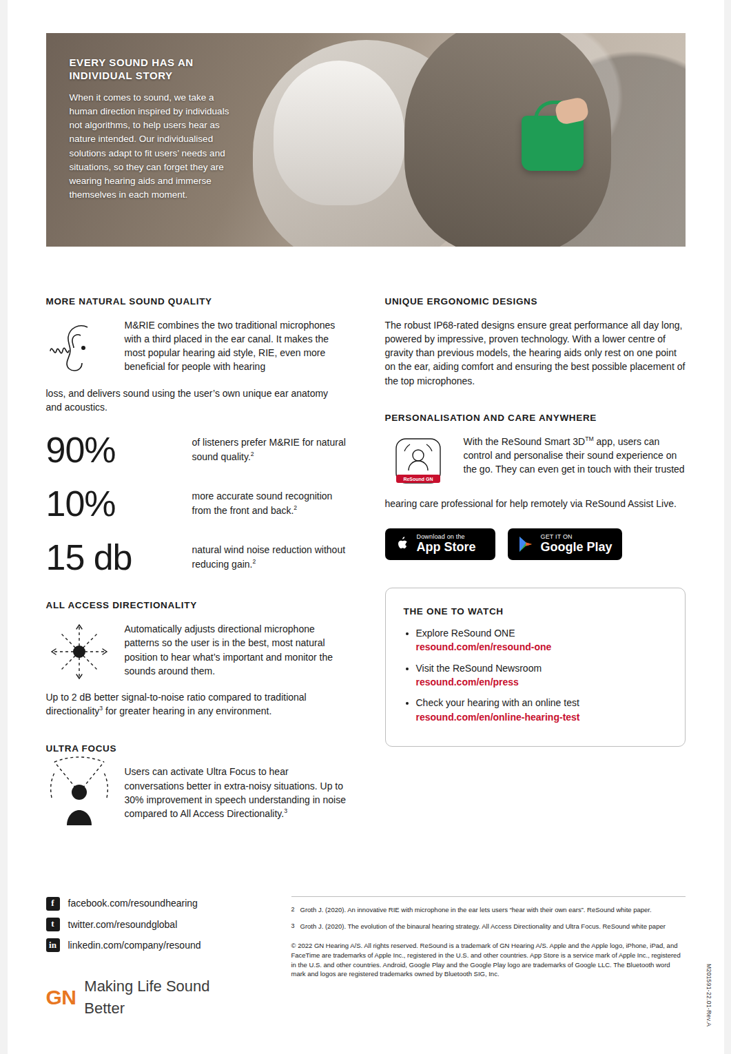Every sound has an
individual story
When it comes to sound, we take a human direction inspired by individuals not algorithms, to help users hear as nature intended. Our individualised solutions adapt to fit users’ needs and situations, so they can forget they are wearing hearing aids and immerse themselves in each moment.
More natural sound quality
M&RIE combines the two traditional microphones with a third placed in the ear canal. It makes the most popular hearing aid style, RIE, even more beneficial for people with hearing
loss, and delivers sound using the user’s own unique ear anatomy and acoustics.
90%
of listeners prefer M&RIE for natural sound quality.2
10%
more accurate sound recognition from the front and back.2
15 db
natural wind noise reduction without reducing gain.2
All access directionality
Automatically adjusts directional microphone patterns so the user is in the best, most natural position to hear what’s important and monitor the sounds around them.
Up to 2 dB better signal-to-noise ratio compared to traditional directionality3 for greater hearing in any environment.
Ultra focus
Users can activate Ultra Focus to hear conversations better in extra-noisy situations. Up to 30% improvement in speech understanding in noise compared to All Access Directionality.3
Unique ergonomic designs
The robust IP68-rated designs ensure great performance all day long, powered by impressive, proven technology. With a lower centre of gravity than previous models, the hearing aids only rest on one point on the ear, aiding comfort and ensuring the best possible placement of the top microphones.
Personalisation and care anywhere
ReSound GN
With the ReSound Smart 3DTM app, users can control and personalise their sound experience on the go. They can even get in touch with their trusted
hearing care professional for help remotely via ReSound Assist Live.
Download on the App Store
GET IT ON Google Play
The one to watch
Explore ReSound ONE resound.com/en/resound-one
Visit the ReSound Newsroom resound.com/en/press
Check your hearing with an online test resound.com/en/online-hearing-test
f facebook.com/resoundhearing
t twitter.com/resoundglobal
in linkedin.com/company/resound
GN Making Life Sound Better
2
Groth J. (2020). An innovative RIE with microphone in the ear lets users “hear with their own ears”. ReSound white paper.
3
Groth J. (2020). The evolution of the binaural hearing strategy. All Access Directionality and Ultra Focus. ReSound white paper
© 2022 GN Hearing A/S. All rights reserved. ReSound is a trademark of GN Hearing A/S. Apple and the Apple logo, iPhone, iPad, and FaceTime are trademarks of Apple Inc., registered in the U.S. and other countries. App Store is a service mark of Apple Inc., registered in the U.S. and other countries. Android, Google Play and the Google Play logo are trademarks of Google LLC. The Bluetooth word mark and logos are registered trademarks owned by Bluetooth SIG, Inc.
M201591-22.01-Rev.A